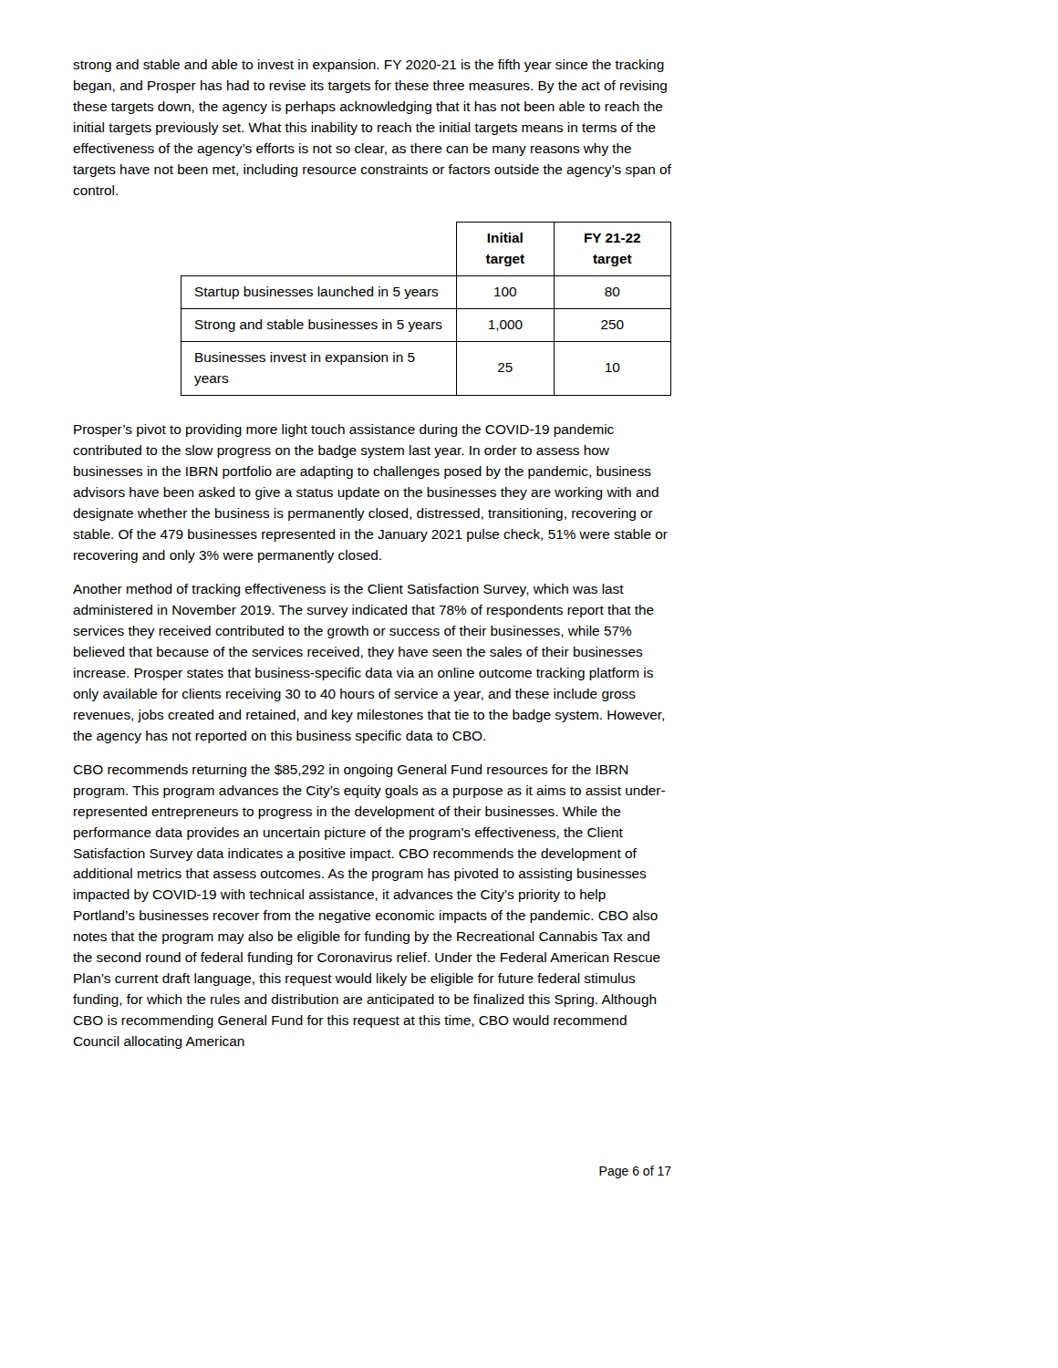strong and stable and able to invest in expansion. FY 2020-21 is the fifth year since the tracking began, and Prosper has had to revise its targets for these three measures. By the act of revising these targets down, the agency is perhaps acknowledging that it has not been able to reach the initial targets previously set. What this inability to reach the initial targets means in terms of the effectiveness of the agency’s efforts is not so clear, as there can be many reasons why the targets have not been met, including resource constraints or factors outside the agency’s span of control.
| | Initial target | FY 21-22 target |
| --- | --- | --- |
| Startup businesses launched in 5 years | 100 | 80 |
| Strong and stable businesses in 5 years | 1,000 | 250 |
| Businesses invest in expansion in 5 years | 25 | 10 |
Prosper’s pivot to providing more light touch assistance during the COVID-19 pandemic contributed to the slow progress on the badge system last year. In order to assess how businesses in the IBRN portfolio are adapting to challenges posed by the pandemic, business advisors have been asked to give a status update on the businesses they are working with and designate whether the business is permanently closed, distressed, transitioning, recovering or stable. Of the 479 businesses represented in the January 2021 pulse check, 51% were stable or recovering and only 3% were permanently closed.
Another method of tracking effectiveness is the Client Satisfaction Survey, which was last administered in November 2019. The survey indicated that 78% of respondents report that the services they received contributed to the growth or success of their businesses, while 57% believed that because of the services received, they have seen the sales of their businesses increase. Prosper states that business-specific data via an online outcome tracking platform is only available for clients receiving 30 to 40 hours of service a year, and these include gross revenues, jobs created and retained, and key milestones that tie to the badge system. However, the agency has not reported on this business specific data to CBO.
CBO recommends returning the $85,292 in ongoing General Fund resources for the IBRN program. This program advances the City’s equity goals as a purpose as it aims to assist under-represented entrepreneurs to progress in the development of their businesses. While the performance data provides an uncertain picture of the program’s effectiveness, the Client Satisfaction Survey data indicates a positive impact. CBO recommends the development of additional metrics that assess outcomes. As the program has pivoted to assisting businesses impacted by COVID-19 with technical assistance, it advances the City’s priority to help Portland’s businesses recover from the negative economic impacts of the pandemic. CBO also notes that the program may also be eligible for funding by the Recreational Cannabis Tax and the second round of federal funding for Coronavirus relief. Under the Federal American Rescue Plan’s current draft language, this request would likely be eligible for future federal stimulus funding, for which the rules and distribution are anticipated to be finalized this Spring. Although CBO is recommending General Fund for this request at this time, CBO would recommend Council allocating American
Page 6 of 17